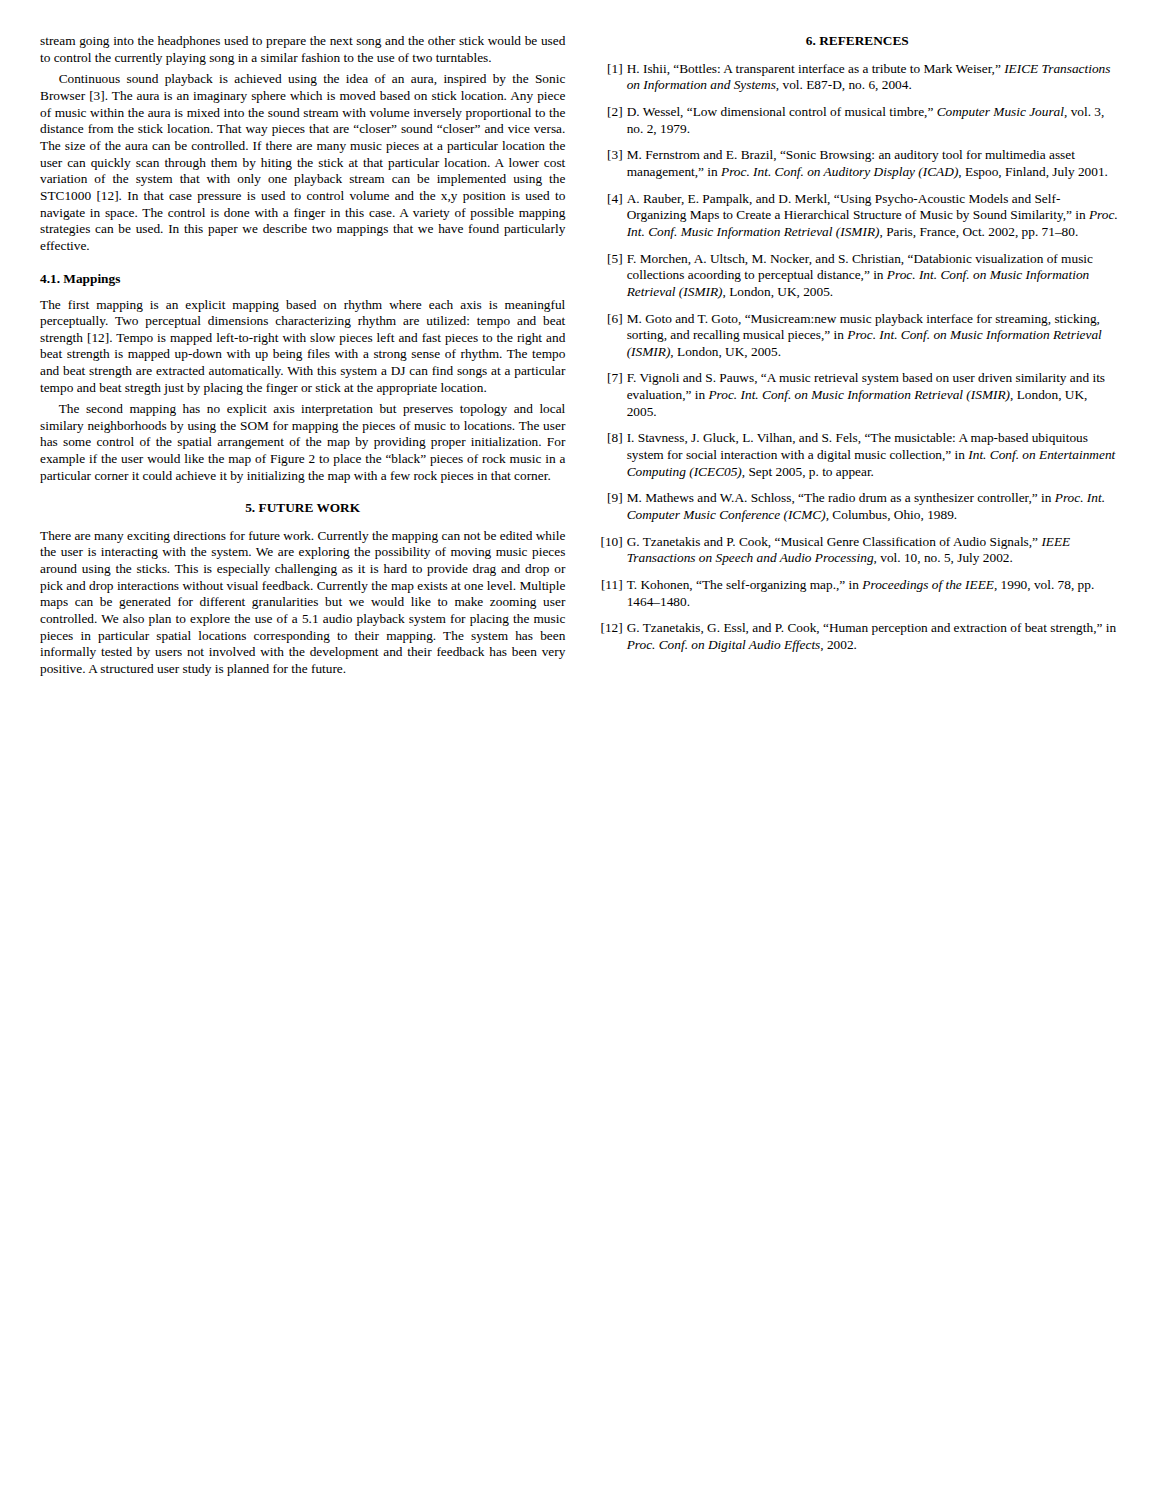stream going into the headphones used to prepare the next song and the other stick would be used to control the currently playing song in a similar fashion to the use of two turntables.
Continuous sound playback is achieved using the idea of an aura, inspired by the Sonic Browser [3]. The aura is an imaginary sphere which is moved based on stick location. Any piece of music within the aura is mixed into the sound stream with volume inversely proportional to the distance from the stick location. That way pieces that are “closer” sound “closer” and vice versa. The size of the aura can be controlled. If there are many music pieces at a particular location the user can quickly scan through them by hiting the stick at that particular location. A lower cost variation of the system that with only one playback stream can be implemented using the STC1000 [12]. In that case pressure is used to control volume and the x,y position is used to navigate in space. The control is done with a finger in this case. A variety of possible mapping strategies can be used. In this paper we describe two mappings that we have found particularly effective.
4.1. Mappings
The first mapping is an explicit mapping based on rhythm where each axis is meaningful perceptually. Two perceptual dimensions characterizing rhythm are utilized: tempo and beat strength [12]. Tempo is mapped left-to-right with slow pieces left and fast pieces to the right and beat strength is mapped up-down with up being files with a strong sense of rhythm. The tempo and beat strength are extracted automatically. With this system a DJ can find songs at a particular tempo and beat stregth just by placing the finger or stick at the appropriate location.
The second mapping has no explicit axis interpretation but preserves topology and local similary neighborhoods by using the SOM for mapping the pieces of music to locations. The user has some control of the spatial arrangement of the map by providing proper initialization. For example if the user would like the map of Figure 2 to place the “black” pieces of rock music in a particular corner it could achieve it by initializing the map with a few rock pieces in that corner.
5. Future Work
There are many exciting directions for future work. Currently the mapping can not be edited while the user is interacting with the system. We are exploring the possibility of moving music pieces around using the sticks. This is especially challenging as it is hard to provide drag and drop or pick and drop interactions without visual feedback. Currently the map exists at one level. Multiple maps can be generated for different granularities but we would like to make zooming user controlled. We also plan to explore the use of a 5.1 audio playback system for placing the music pieces in particular spatial locations corresponding to their mapping. The system has been informally tested by users not involved with the development and their feedback has been very positive. A structured user study is planned for the future.
6. References
H. Ishii, “Bottles: A transparent interface as a tribute to Mark Weiser,” IEICE Transactions on Information and Systems, vol. E87-D, no. 6, 2004.
D. Wessel, “Low dimensional control of musical timbre,” Computer Music Joural, vol. 3, no. 2, 1979.
M. Fernstrom and E. Brazil, “Sonic Browsing: an auditory tool for multimedia asset management,” in Proc. Int. Conf. on Auditory Display (ICAD), Espoo, Finland, July 2001.
A. Rauber, E. Pampalk, and D. Merkl, “Using Psycho-Acoustic Models and Self-Organizing Maps to Create a Hierarchical Structure of Music by Sound Similarity,” in Proc. Int. Conf. Music Information Retrieval (ISMIR), Paris, France, Oct. 2002, pp. 71–80.
F. Morchen, A. Ultsch, M. Nocker, and S. Christian, “Databionic visualization of music collections acoording to perceptual distance,” in Proc. Int. Conf. on Music Information Retrieval (ISMIR), London, UK, 2005.
M. Goto and T. Goto, “Musicream:new music playback interface for streaming, sticking, sorting, and recalling musical pieces,” in Proc. Int. Conf. on Music Information Retrieval (ISMIR), London, UK, 2005.
F. Vignoli and S. Pauws, “A music retrieval system based on user driven similarity and its evaluation,” in Proc. Int. Conf. on Music Information Retrieval (ISMIR), London, UK, 2005.
I. Stavness, J. Gluck, L. Vilhan, and S. Fels, “The musictable: A map-based ubiquitous system for social interaction with a digital music collection,” in Int. Conf. on Entertainment Computing (ICEC05), Sept 2005, p. to appear.
M. Mathews and W.A. Schloss, “The radio drum as a synthesizer controller,” in Proc. Int. Computer Music Conference (ICMC), Columbus, Ohio, 1989.
G. Tzanetakis and P. Cook, “Musical Genre Classification of Audio Signals,” IEEE Transactions on Speech and Audio Processing, vol. 10, no. 5, July 2002.
T. Kohonen, “The self-organizing map.,” in Proceedings of the IEEE, 1990, vol. 78, pp. 1464–1480.
G. Tzanetakis, G. Essl, and P. Cook, “Human perception and extraction of beat strength,” in Proc. Conf. on Digital Audio Effects, 2002.